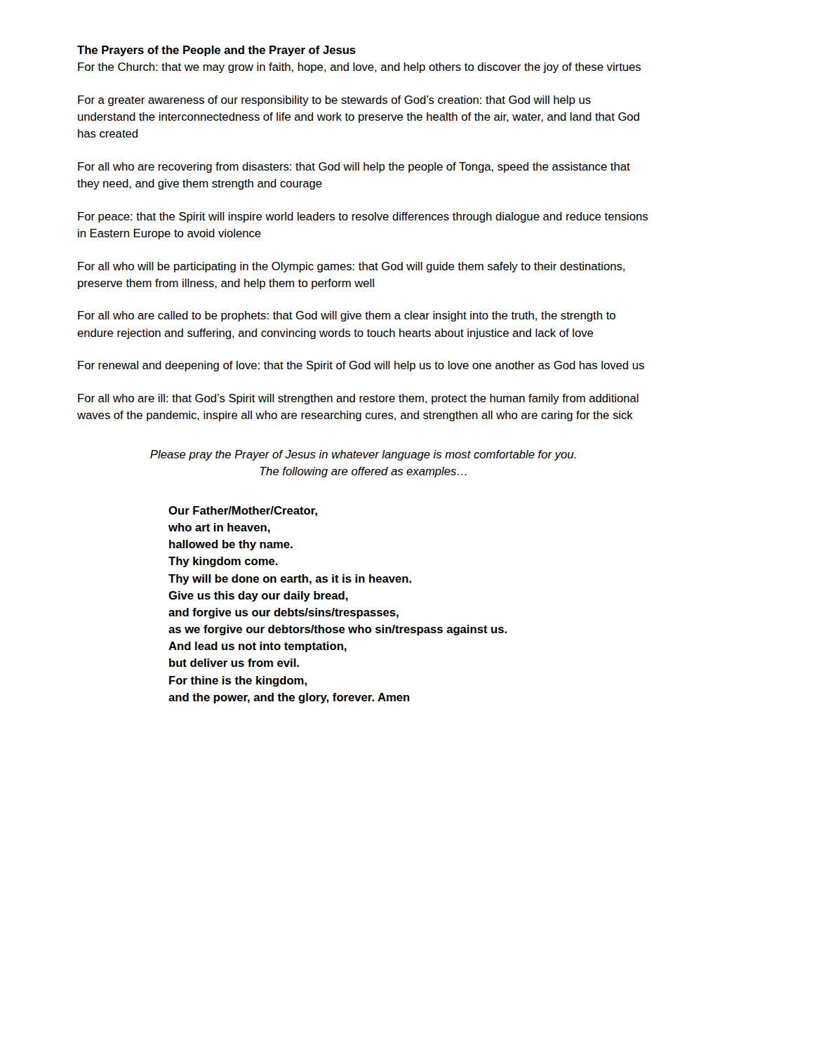The Prayers of the People and the Prayer of Jesus
For the Church: that we may grow in faith, hope, and love, and help others to discover the joy of these virtues
For a greater awareness of our responsibility to be stewards of God’s creation: that God will help us understand the interconnectedness of life and work to preserve the health of the air, water, and land that God has created
For all who are recovering from disasters: that God will help the people of Tonga, speed the assistance that they need, and give them strength and courage
For peace: that the Spirit will inspire world leaders to resolve differences through dialogue and reduce tensions in Eastern Europe to avoid violence
For all who will be participating in the Olympic games: that God will guide them safely to their destinations, preserve them from illness, and help them to perform well
For all who are called to be prophets: that God will give them a clear insight into the truth, the strength to endure rejection and suffering, and convincing words to touch hearts about injustice and lack of love
For renewal and deepening of love: that the Spirit of God will help us to love one another as God has loved us
For all who are ill: that God’s Spirit will strengthen and restore them, protect the human family from additional waves of the pandemic, inspire all who are researching cures, and strengthen all who are caring for the sick
Please pray the Prayer of Jesus in whatever language is most comfortable for you.
The following are offered as examples…
Our Father/Mother/Creator,
who art in heaven,
hallowed be thy name.
Thy kingdom come.
Thy will be done on earth, as it is in heaven.
Give us this day our daily bread,
and forgive us our debts/sins/trespasses,
as we forgive our debtors/those who sin/trespass against us.
And lead us not into temptation,
but deliver us from evil.
For thine is the kingdom,
and the power, and the glory, forever. Amen